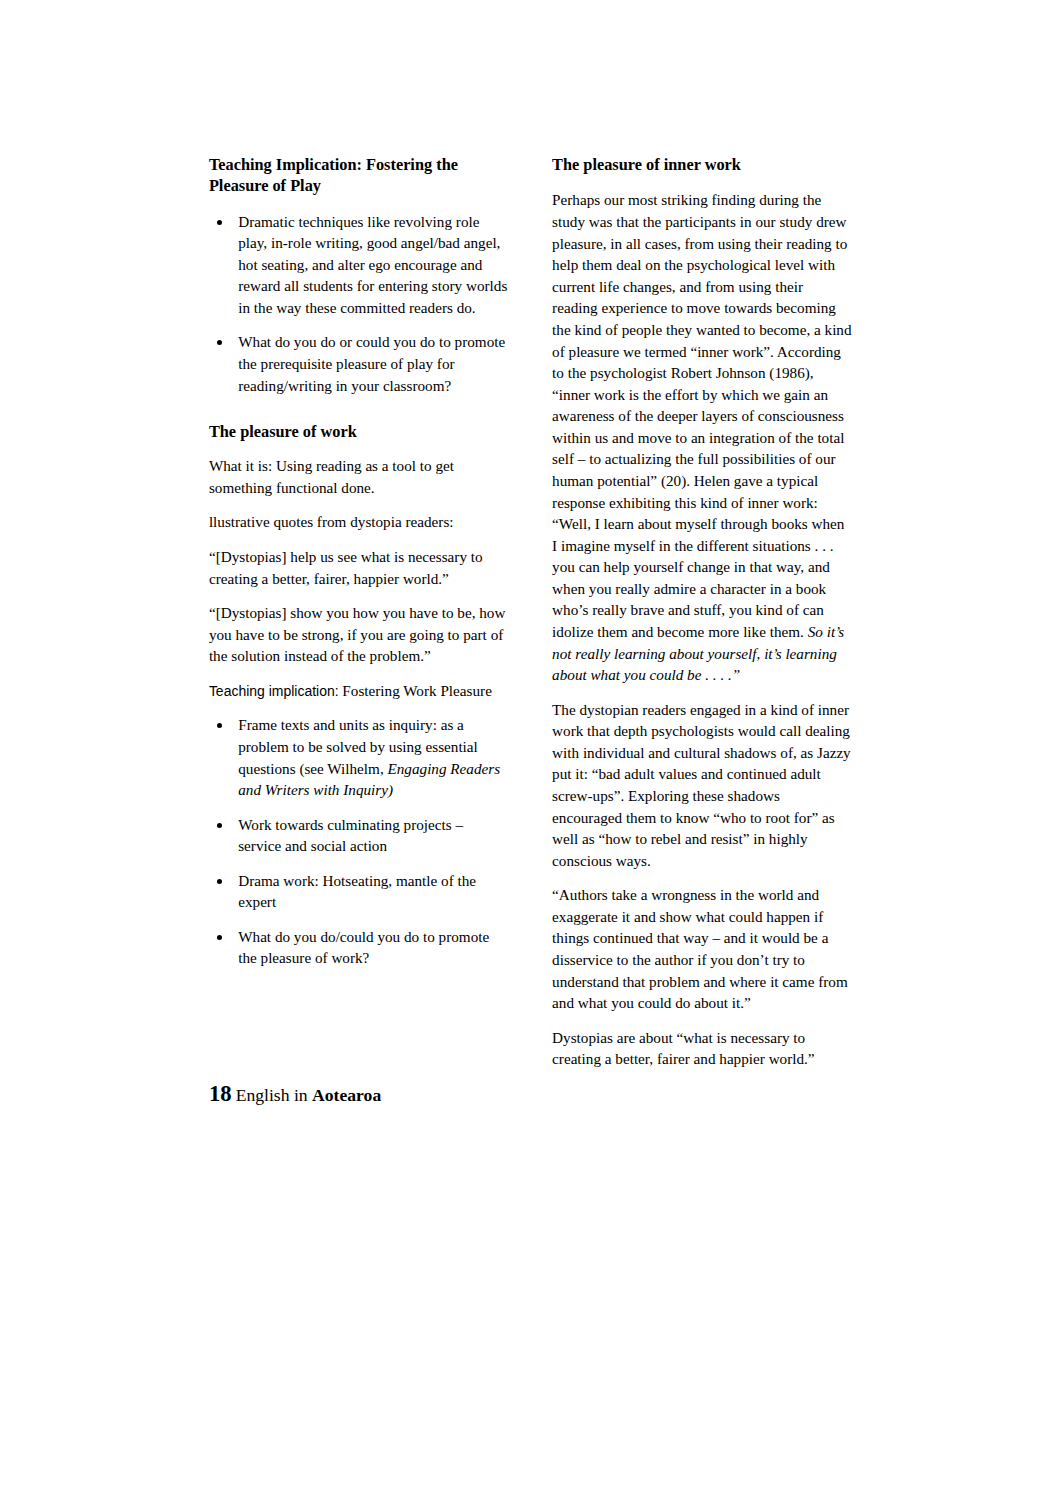Teaching Implication: Fostering the Pleasure of Play
Dramatic techniques like revolving role play, in-role writing, good angel/bad angel, hot seating, and alter ego encourage and reward all students for entering story worlds in the way these committed readers do.
What do you do or could you do to promote the prerequisite pleasure of play for reading/writing in your classroom?
The pleasure of work
What it is: Using reading as a tool to get something functional done.
llustrative quotes from dystopia readers:
“[Dystopias] help us see what is necessary to creating a better, fairer, happier world.”
“[Dystopias] show you how you have to be, how you have to be strong, if you are going to part of the solution instead of the problem.”
Teaching implication: Fostering Work Pleasure
Frame texts and units as inquiry: as a problem to be solved by using essential questions (see Wilhelm, Engaging Readers and Writers with Inquiry)
Work towards culminating projects – service and social action
Drama work: Hotseating, mantle of the expert
What do you do/could you do to promote the pleasure of work?
The pleasure of inner work
Perhaps our most striking finding during the study was that the participants in our study drew pleasure, in all cases, from using their reading to help them deal on the psychological level with current life changes, and from using their reading experience to move towards becoming the kind of people they wanted to become, a kind of pleasure we termed “inner work”. According to the psychologist Robert Johnson (1986), “inner work is the effort by which we gain an awareness of the deeper layers of consciousness within us and move to an integration of the total self – to actualizing the full possibilities of our human potential” (20). Helen gave a typical response exhibiting this kind of inner work: “Well, I learn about myself through books when I imagine myself in the different situations . . . you can help yourself change in that way, and when you really admire a character in a book who’s really brave and stuff, you kind of can idolize them and become more like them. So it’s not really learning about yourself, it’s learning about what you could be . . . .”
The dystopian readers engaged in a kind of inner work that depth psychologists would call dealing with individual and cultural shadows of, as Jazzy put it: “bad adult values and continued adult screw-ups”. Exploring these shadows encouraged them to know “who to root for” as well as “how to rebel and resist” in highly conscious ways.
“Authors take a wrongness in the world and exaggerate it and show what could happen if things continued that way – and it would be a disservice to the author if you don’t try to understand that problem and where it came from and what you could do about it.”
Dystopias are about “what is necessary to creating a better, fairer and happier world.”
18 English in Aotearoa